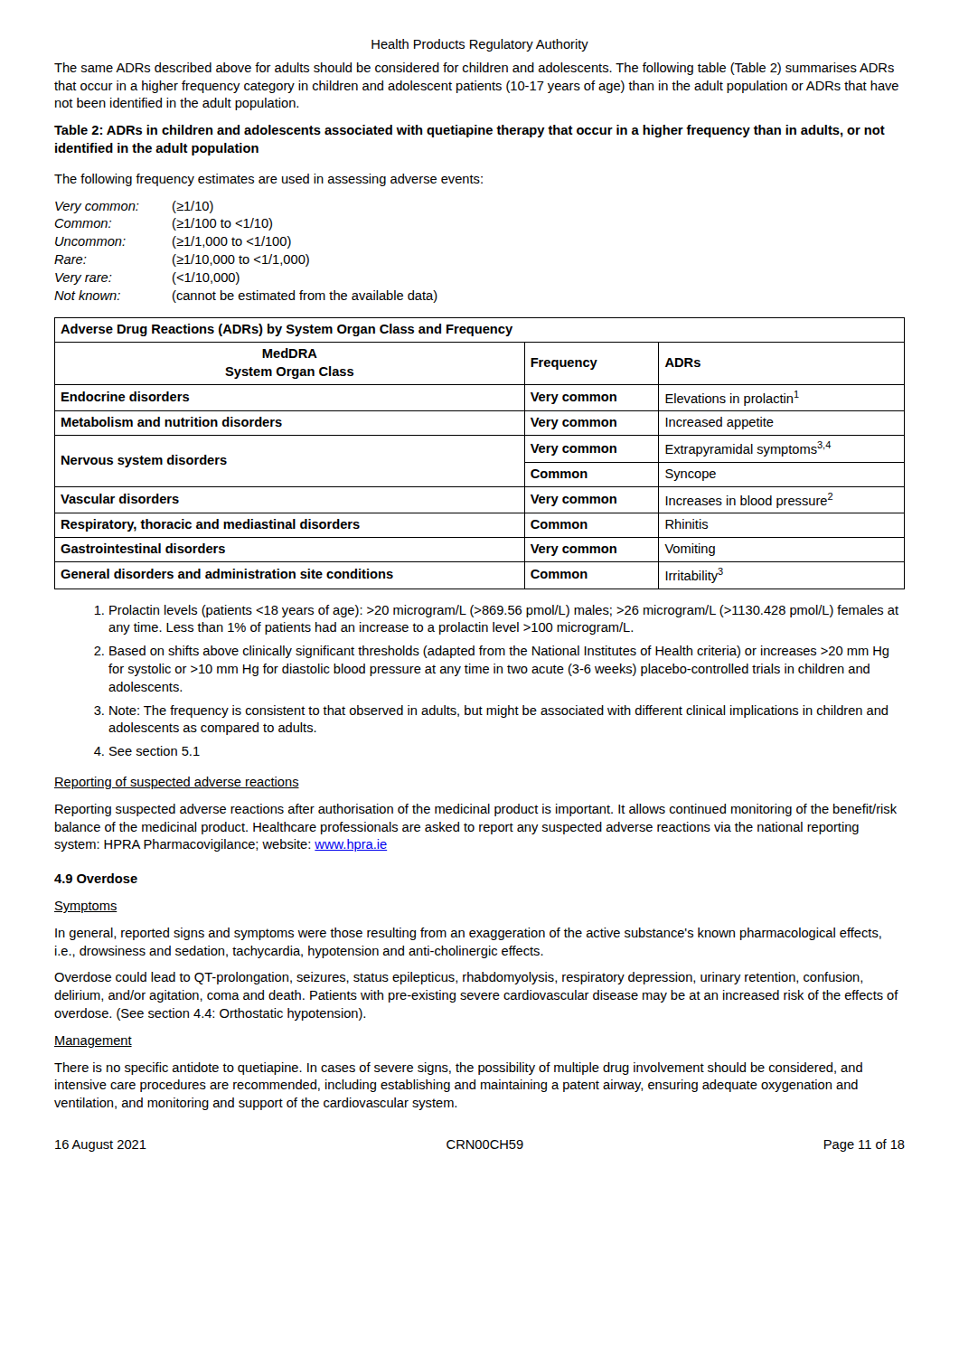Health Products Regulatory Authority
The same ADRs described above for adults should be considered for children and adolescents. The following table (Table 2) summarises ADRs that occur in a higher frequency category in children and adolescent patients (10-17 years of age) than in the adult population or ADRs that have not been identified in the adult population.
Table 2: ADRs in children and adolescents associated with quetiapine therapy that occur in a higher frequency than in adults, or not identified in the adult population
The following frequency estimates are used in assessing adverse events:
| Very common: | (≥1/10) |
| Common: | (≥1/100 to <1/10) |
| Uncommon: | (≥1/1,000 to <1/100) |
| Rare: | (≥1/10,000 to <1/1,000) |
| Very rare: | (<1/10,000) |
| Not known: | (cannot be estimated from the available data) |
| Adverse Drug Reactions (ADRs) by System Organ Class and Frequency |
| --- |
| MedDRA System Organ Class | Frequency | ADRs |
| Endocrine disorders | Very common | Elevations in prolactin 1 |
| Metabolism and nutrition disorders | Very common | Increased appetite |
| Nervous system disorders | Very common | Extrapyramidal symptoms 3,4 |
| Common | Syncope |
| Vascular disorders | Very common | Increases in blood pressure 2 |
| Respiratory, thoracic and mediastinal disorders | Common | Rhinitis |
| Gastrointestinal disorders | Very common | Vomiting |
| General disorders and administration site conditions | Common | Irritability 3 |
Prolactin levels (patients <18 years of age): >20 microgram/L (>869.56 pmol/L) males; >26 microgram/L (>1130.428 pmol/L) females at any time. Less than 1% of patients had an increase to a prolactin level >100 microgram/L.
Based on shifts above clinically significant thresholds (adapted from the National Institutes of Health criteria) or increases >20 mm Hg for systolic or >10 mm Hg for diastolic blood pressure at any time in two acute (3-6 weeks) placebo-controlled trials in children and adolescents.
Note: The frequency is consistent to that observed in adults, but might be associated with different clinical implications in children and adolescents as compared to adults.
See section 5.1
Reporting of suspected adverse reactions
Reporting suspected adverse reactions after authorisation of the medicinal product is important. It allows continued monitoring of the benefit/risk balance of the medicinal product. Healthcare professionals are asked to report any suspected adverse reactions via the national reporting system: HPRA Pharmacovigilance; website: www.hpra.ie
4.9 Overdose
Symptoms
In general, reported signs and symptoms were those resulting from an exaggeration of the active substance's known pharmacological effects, i.e., drowsiness and sedation, tachycardia, hypotension and anti-cholinergic effects.
Overdose could lead to QT-prolongation, seizures, status epilepticus, rhabdomyolysis, respiratory depression, urinary retention, confusion, delirium, and/or agitation, coma and death. Patients with pre-existing severe cardiovascular disease may be at an increased risk of the effects of overdose. (See section 4.4: Orthostatic hypotension).
Management
There is no specific antidote to quetiapine. In cases of severe signs, the possibility of multiple drug involvement should be considered, and intensive care procedures are recommended, including establishing and maintaining a patent airway, ensuring adequate oxygenation and ventilation, and monitoring and support of the cardiovascular system.
16 August 2021 CRN00CH59 Page 11 of 18